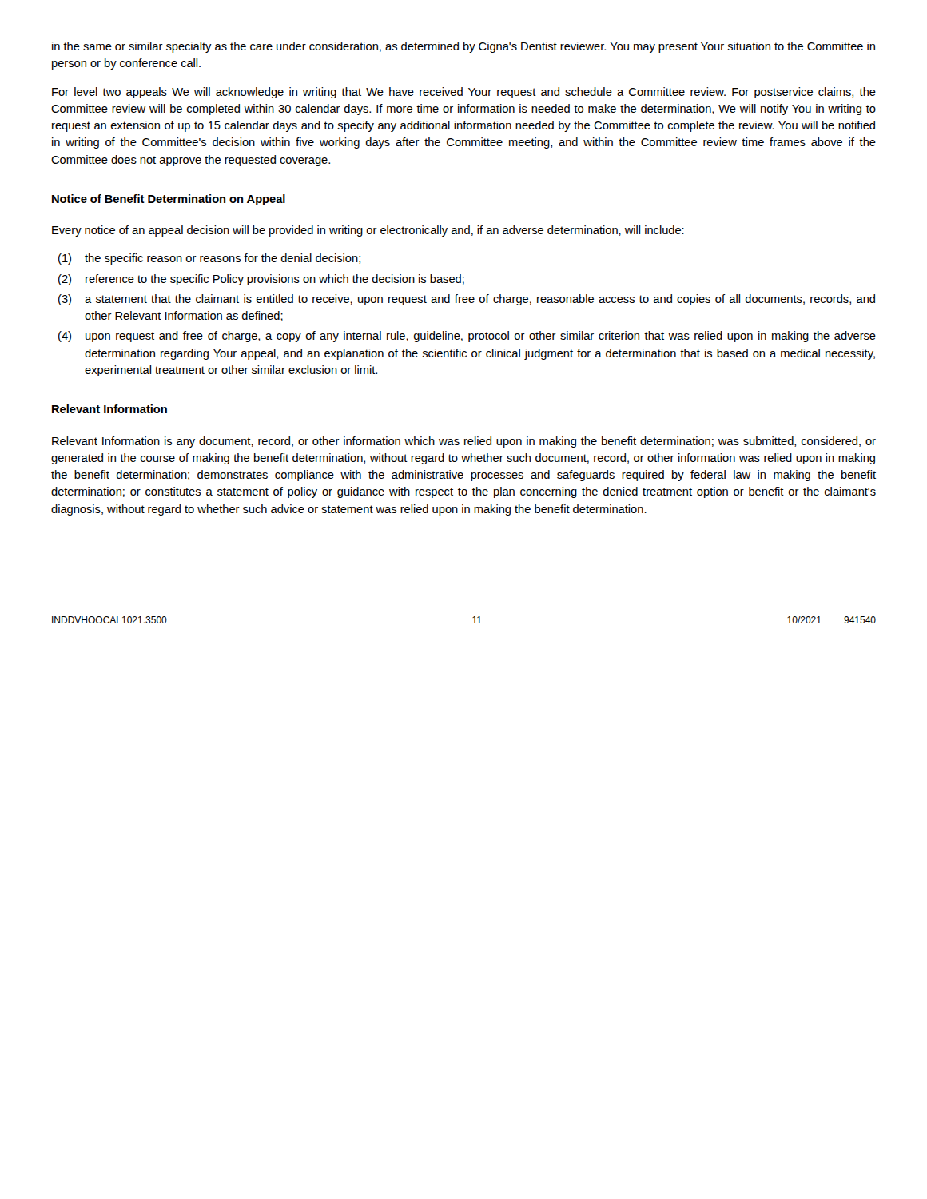in the same or similar specialty as the care under consideration, as determined by Cigna's Dentist reviewer. You may present Your situation to the Committee in person or by conference call.
For level two appeals We will acknowledge in writing that We have received Your request and schedule a Committee review. For postservice claims, the Committee review will be completed within 30 calendar days. If more time or information is needed to make the determination, We will notify You in writing to request an extension of up to 15 calendar days and to specify any additional information needed by the Committee to complete the review. You will be notified in writing of the Committee's decision within five working days after the Committee meeting, and within the Committee review time frames above if the Committee does not approve the requested coverage.
Notice of Benefit Determination on Appeal
Every notice of an appeal decision will be provided in writing or electronically and, if an adverse determination, will include:
(1) the specific reason or reasons for the denial decision;
(2) reference to the specific Policy provisions on which the decision is based;
(3) a statement that the claimant is entitled to receive, upon request and free of charge, reasonable access to and copies of all documents, records, and other Relevant Information as defined;
(4) upon request and free of charge, a copy of any internal rule, guideline, protocol or other similar criterion that was relied upon in making the adverse determination regarding Your appeal, and an explanation of the scientific or clinical judgment for a determination that is based on a medical necessity, experimental treatment or other similar exclusion or limit.
Relevant Information
Relevant Information is any document, record, or other information which was relied upon in making the benefit determination; was submitted, considered, or generated in the course of making the benefit determination, without regard to whether such document, record, or other information was relied upon in making the benefit determination; demonstrates compliance with the administrative processes and safeguards required by federal law in making the benefit determination; or constitutes a statement of policy or guidance with respect to the plan concerning the denied treatment option or benefit or the claimant's diagnosis, without regard to whether such advice or statement was relied upon in making the benefit determination.
INDDVHOOCAL1021.3500
11
10/2021941540